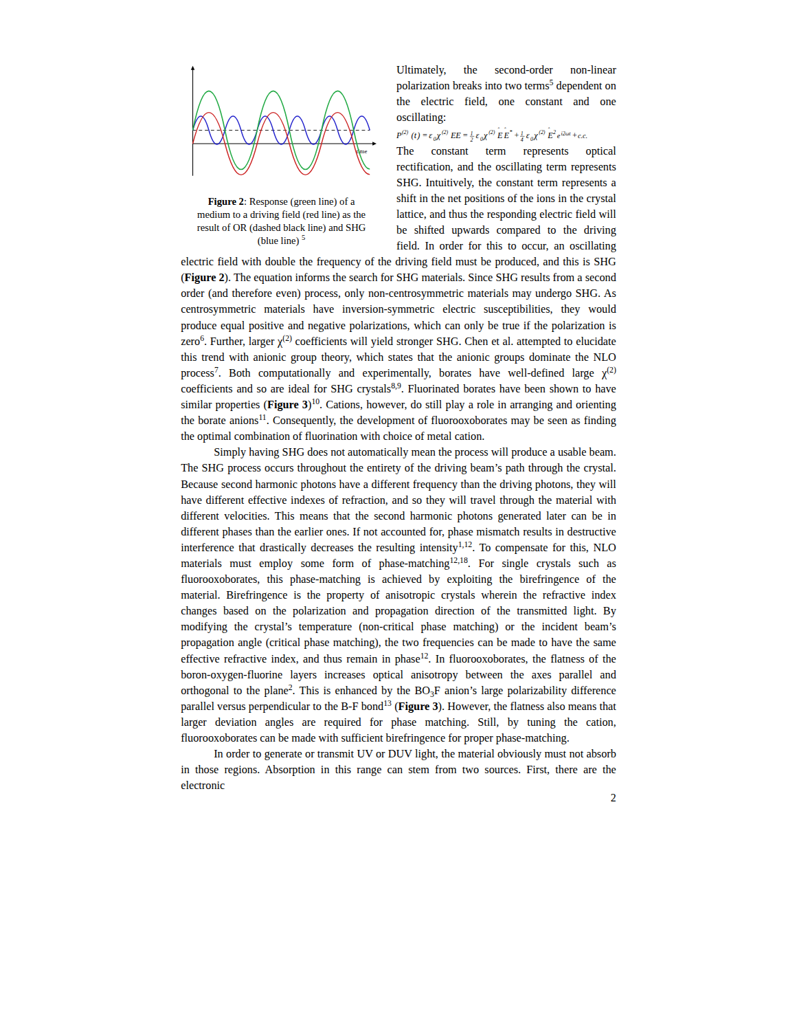time
Figure 2: Response (green line) of a medium to a driving field (red line) as the result of OR (dashed black line) and SHG (blue line) 5
Ultimately, the second-order non-linear polarization breaks into two terms5 dependent on the electric field, one constant and one oscillating: P (2) ( t ) = ε 0 χ (2) EE = 1 2 ε 0 χ (2) E ̂ E ̂ * + 1 4 ε 0 χ (2) E ̂ 2 e i2ωt + c.c. The constant term represents optical rectification, and the oscillating term represents SHG. Intuitively, the constant term represents a shift in the net positions of the ions in the crystal lattice, and thus the responding electric field will be shifted upwards compared to the driving field. In order for this to occur, an oscillating electric field with double the frequency of the driving field must be produced, and this is SHG (Figure 2). The equation informs the search for SHG materials. Since SHG results from a second order (and therefore even) process, only non-centrosymmetric materials may undergo SHG. As centrosymmetric materials have inversion-symmetric electric susceptibilities, they would produce equal positive and negative polarizations, which can only be true if the polarization is zero6. Further, larger χ(2) coefficients will yield stronger SHG. Chen et al. attempted to elucidate this trend with anionic group theory, which states that the anionic groups dominate the NLO process7. Both computationally and experimentally, borates have well-defined large χ(2) coefficients and so are ideal for SHG crystals8,9. Fluorinated borates have been shown to have similar properties (Figure 3)10. Cations, however, do still play a role in arranging and orienting the borate anions11. Consequently, the development of fluorooxoborates may be seen as finding the optimal combination of fluorination with choice of metal cation.
Simply having SHG does not automatically mean the process will produce a usable beam. The SHG process occurs throughout the entirety of the driving beam’s path through the crystal. Because second harmonic photons have a different frequency than the driving photons, they will have different effective indexes of refraction, and so they will travel through the material with different velocities. This means that the second harmonic photons generated later can be in different phases than the earlier ones. If not accounted for, phase mismatch results in destructive interference that drastically decreases the resulting intensity1,12. To compensate for this, NLO materials must employ some form of phase-matching12,18. For single crystals such as fluorooxoborates, this phase-matching is achieved by exploiting the birefringence of the material. Birefringence is the property of anisotropic crystals wherein the refractive index changes based on the polarization and propagation direction of the transmitted light. By modifying the crystal’s temperature (non-critical phase matching) or the incident beam’s propagation angle (critical phase matching), the two frequencies can be made to have the same effective refractive index, and thus remain in phase12. In fluorooxoborates, the flatness of the boron-oxygen-fluorine layers increases optical anisotropy between the axes parallel and orthogonal to the plane2. This is enhanced by the BO3F anion’s large polarizability difference parallel versus perpendicular to the B-F bond13 (Figure 3). However, the flatness also means that larger deviation angles are required for phase matching. Still, by tuning the cation, fluorooxoborates can be made with sufficient birefringence for proper phase-matching.
In order to generate or transmit UV or DUV light, the material obviously must not absorb in those regions. Absorption in this range can stem from two sources. First, there are the electronic
2